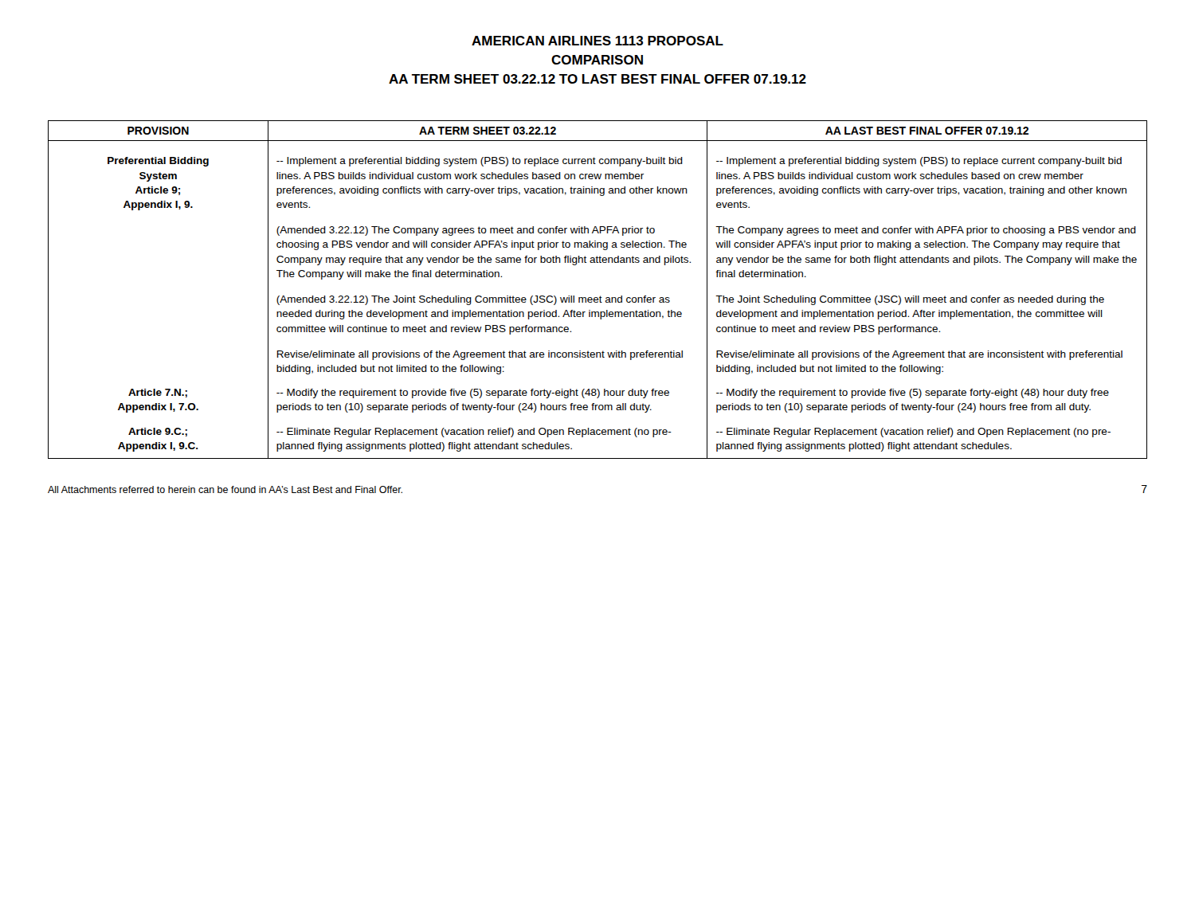AMERICAN AIRLINES 1113 PROPOSAL
COMPARISON
AA TERM SHEET 03.22.12 TO LAST BEST FINAL OFFER 07.19.12
| PROVISION | AA TERM SHEET 03.22.12 | AA LAST BEST FINAL OFFER 07.19.12 |
| --- | --- | --- |
| Preferential Bidding System Article 9; Appendix I, 9. | -- Implement a preferential bidding system (PBS) to replace current company-built bid lines. A PBS builds individual custom work schedules based on crew member preferences, avoiding conflicts with carry-over trips, vacation, training and other known events. (Amended 3.22.12) The Company agrees to meet and confer with APFA prior to choosing a PBS vendor and will consider APFA’s input prior to making a selection. The Company may require that any vendor be the same for both flight attendants and pilots. The Company will make the final determination. (Amended 3.22.12) The Joint Scheduling Committee (JSC) will meet and confer as needed during the development and implementation period. After implementation, the committee will continue to meet and review PBS performance. Revise/eliminate all provisions of the Agreement that are inconsistent with preferential bidding, included but not limited to the following: | -- Implement a preferential bidding system (PBS) to replace current company-built bid lines. A PBS builds individual custom work schedules based on crew member preferences, avoiding conflicts with carry-over trips, vacation, training and other known events. The Company agrees to meet and confer with APFA prior to choosing a PBS vendor and will consider APFA’s input prior to making a selection. The Company may require that any vendor be the same for both flight attendants and pilots. The Company will make the final determination. The Joint Scheduling Committee (JSC) will meet and confer as needed during the development and implementation period. After implementation, the committee will continue to meet and review PBS performance. Revise/eliminate all provisions of the Agreement that are inconsistent with preferential bidding, included but not limited to the following: |
| Article 7.N.; Appendix I, 7.O. | -- Modify the requirement to provide five (5) separate forty-eight (48) hour duty free periods to ten (10) separate periods of twenty-four (24) hours free from all duty. | -- Modify the requirement to provide five (5) separate forty-eight (48) hour duty free periods to ten (10) separate periods of twenty-four (24) hours free from all duty. |
| Article 9.C.; Appendix I, 9.C. | -- Eliminate Regular Replacement (vacation relief) and Open Replacement (no pre-planned flying assignments plotted) flight attendant schedules. | -- Eliminate Regular Replacement (vacation relief) and Open Replacement (no pre-planned flying assignments plotted) flight attendant schedules. |
All Attachments referred to herein can be found in AA’s Last Best and Final Offer.
7